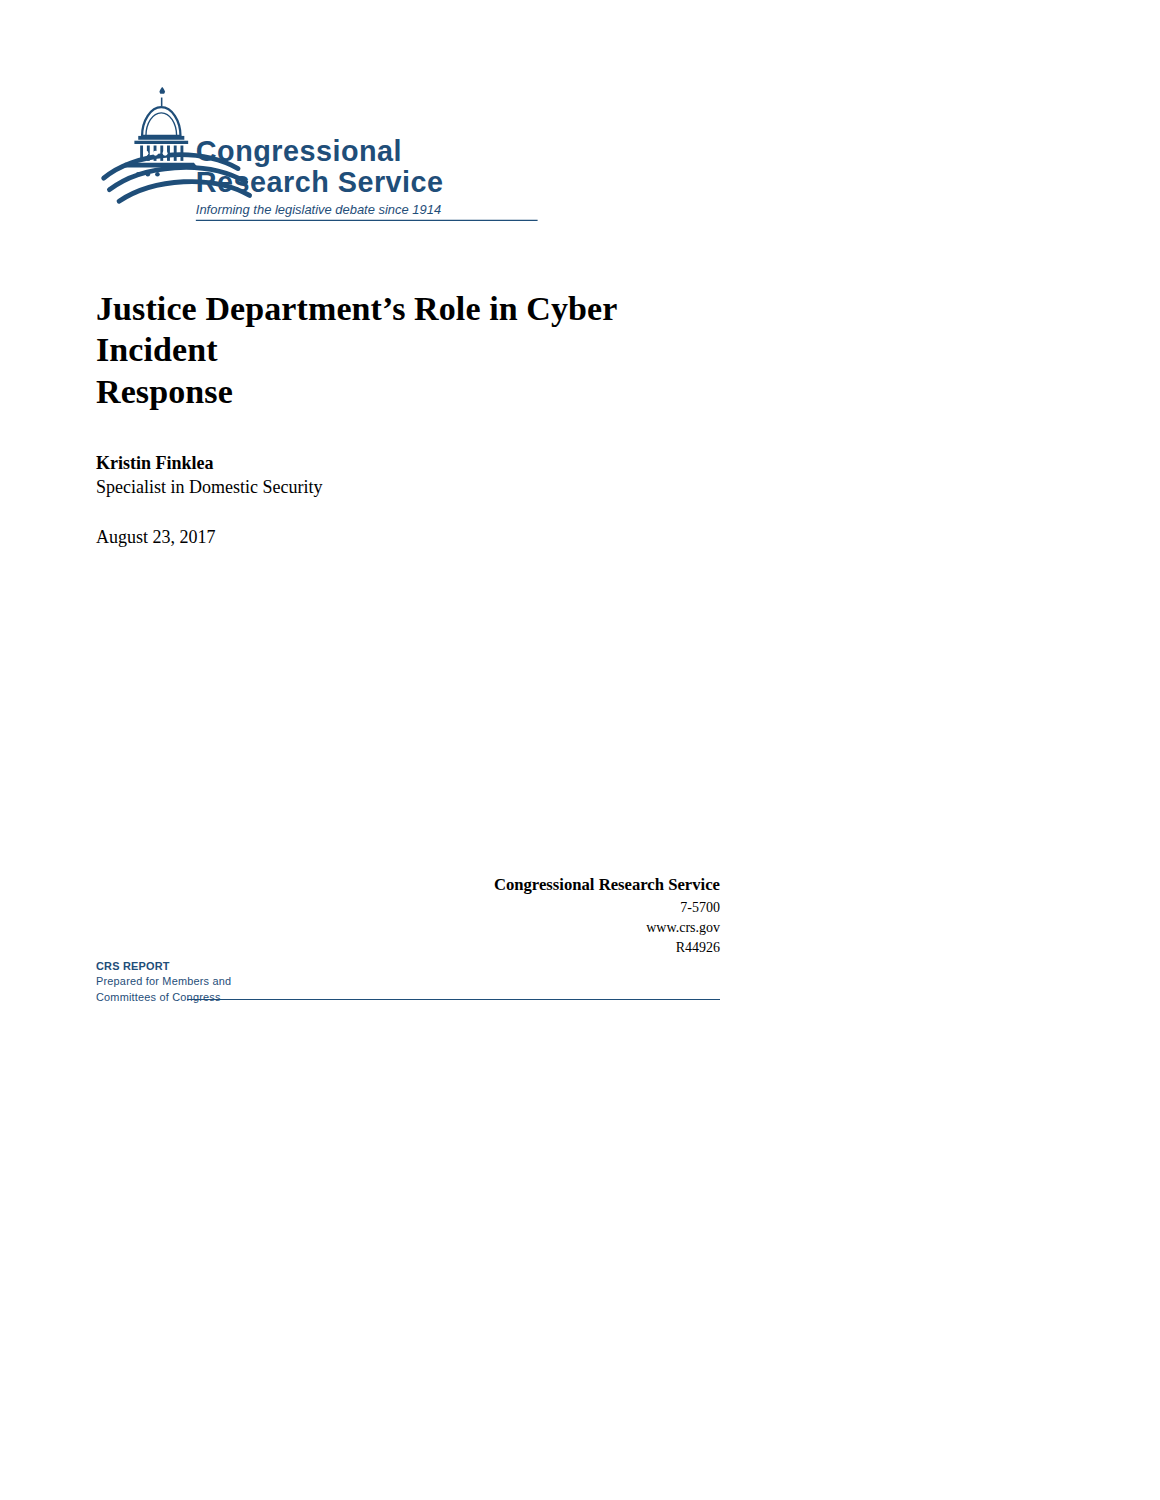Congressional Research Service Informing the legislative debate since 1914
Justice Department’s Role in Cyber Incident
Response
Kristin Finklea
Specialist in Domestic Security
August 23, 2017
Congressional Research Service
7-5700
www.crs.gov
R44926
CRS REPORT
Prepared for Members and
Committees of Congress